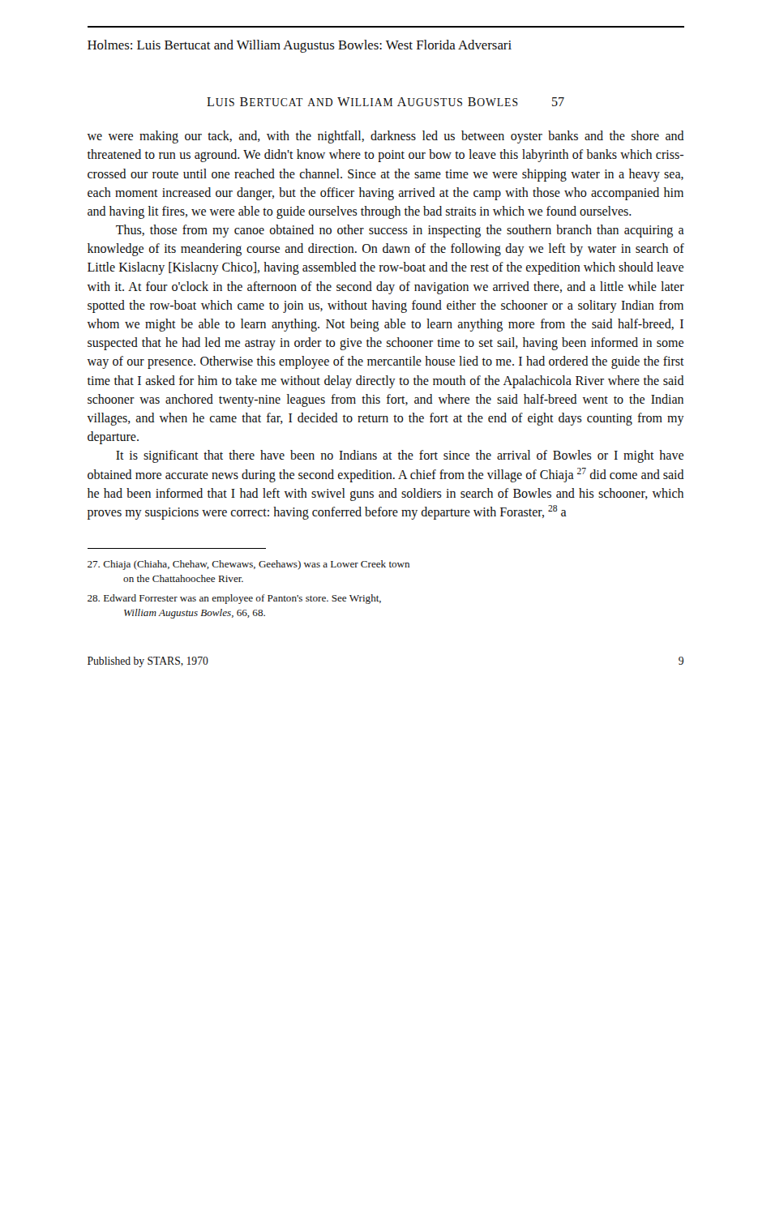Holmes: Luis Bertucat and William Augustus Bowles: West Florida Adversari
LUIS BERTUCAT AND WILLIAM AUGUSTUS BOWLES 57
we were making our tack, and, with the nightfall, darkness led us between oyster banks and the shore and threatened to run us aground. We didn't know where to point our bow to leave this labyrinth of banks which criss-crossed our route until one reached the channel. Since at the same time we were shipping water in a heavy sea, each moment increased our danger, but the officer having arrived at the camp with those who accompanied him and having lit fires, we were able to guide ourselves through the bad straits in which we found ourselves.
Thus, those from my canoe obtained no other success in inspecting the southern branch than acquiring a knowledge of its meandering course and direction. On dawn of the following day we left by water in search of Little Kislacny [Kislacny Chico], having assembled the row-boat and the rest of the expedition which should leave with it. At four o'clock in the afternoon of the second day of navigation we arrived there, and a little while later spotted the row-boat which came to join us, without having found either the schooner or a solitary Indian from whom we might be able to learn anything. Not being able to learn anything more from the said half-breed, I suspected that he had led me astray in order to give the schooner time to set sail, having been informed in some way of our presence. Otherwise this employee of the mercantile house lied to me. I had ordered the guide the first time that I asked for him to take me without delay directly to the mouth of the Apalachicola River where the said schooner was anchored twenty-nine leagues from this fort, and where the said half-breed went to the Indian villages, and when he came that far, I decided to return to the fort at the end of eight days counting from my departure.
It is significant that there have been no Indians at the fort since the arrival of Bowles or I might have obtained more accurate news during the second expedition. A chief from the village of Chiaja 27 did come and said he had been informed that I had left with swivel guns and soldiers in search of Bowles and his schooner, which proves my suspicions were correct: having conferred before my departure with Foraster, 28 a
27. Chiaja (Chiaha, Chehaw, Chewaws, Geehaws) was a Lower Creek town on the Chattahoochee River.
28. Edward Forrester was an employee of Panton's store. See Wright, William Augustus Bowles, 66, 68.
Published by STARS, 1970 9